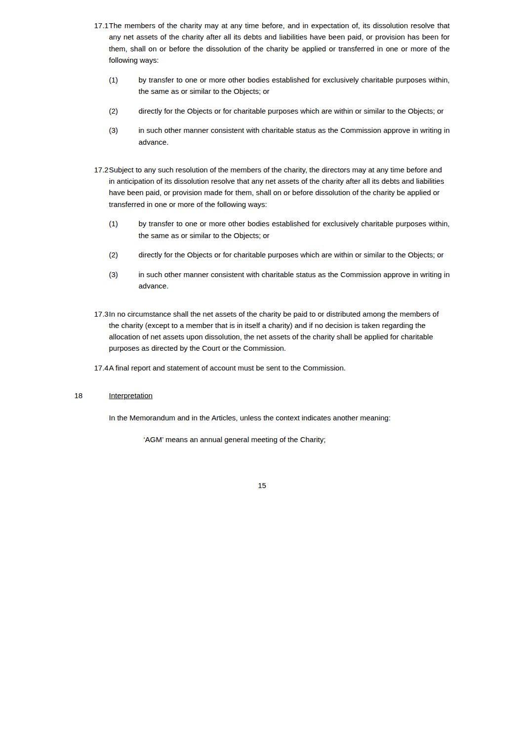17.1
The members of the charity may at any time before, and in expectation of, its dissolution resolve that any net assets of the charity after all its debts and liabilities have been paid, or provision has been for them, shall on or before the dissolution of the charity be applied or transferred in one or more of the following ways:
(1)
by transfer to one or more other bodies established for exclusively charitable purposes within, the same as or similar to the Objects; or
(2)
directly for the Objects or for charitable purposes which are within or similar to the Objects; or
(3)
in such other manner consistent with charitable status as the Commission approve in writing in advance.
17.2
Subject to any such resolution of the members of the charity, the directors may at any time before and in anticipation of its dissolution resolve that any net assets of the charity after all its debts and liabilities have been paid, or provision made for them, shall on or before dissolution of the charity be applied or transferred in one or more of the following ways:
(1)
by transfer to one or more other bodies established for exclusively charitable purposes within, the same as or similar to the Objects; or
(2)
directly for the Objects or for charitable purposes which are within or similar to the Objects; or
(3)
in such other manner consistent with charitable status as the Commission approve in writing in advance.
17.3
In no circumstance shall the net assets of the charity be paid to or distributed among the members of the charity (except to a member that is in itself a charity) and if no decision is taken regarding the allocation of net assets upon dissolution, the net assets of the charity shall be applied for charitable purposes as directed by the Court or the Commission.
17.4
A final report and statement of account must be sent to the Commission.
18
Interpretation
In the Memorandum and in the Articles, unless the context indicates another meaning:
‘AGM’ means an annual general meeting of the Charity;
15